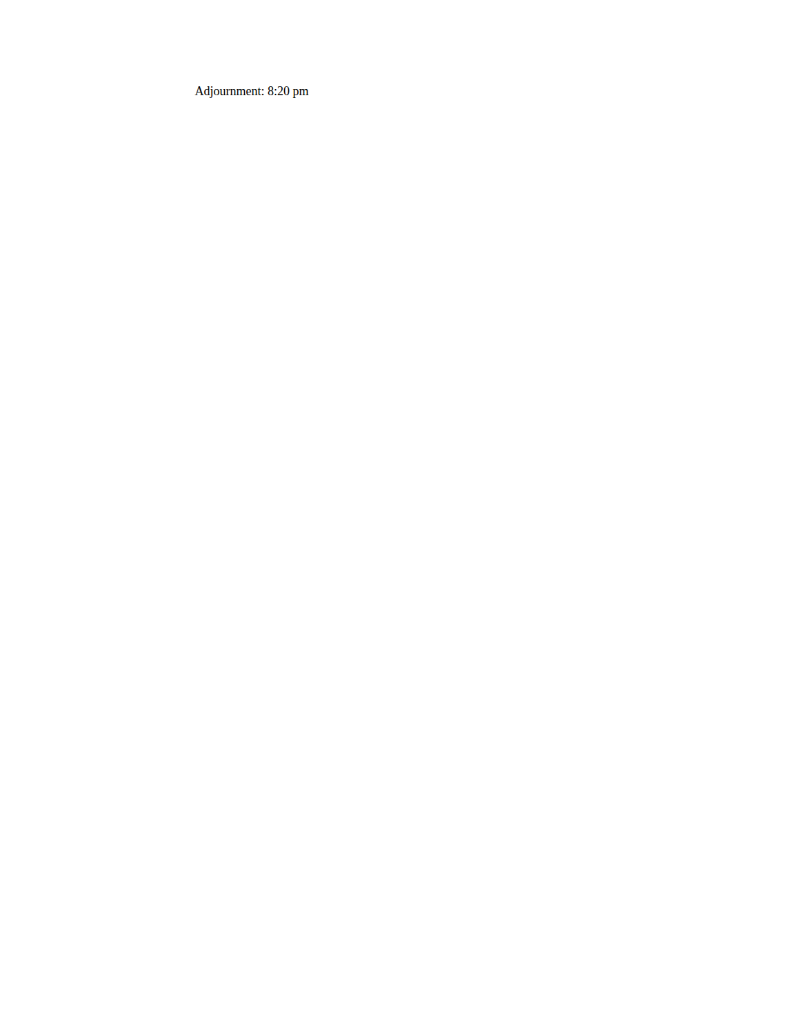Adjournment: 8:20 pm